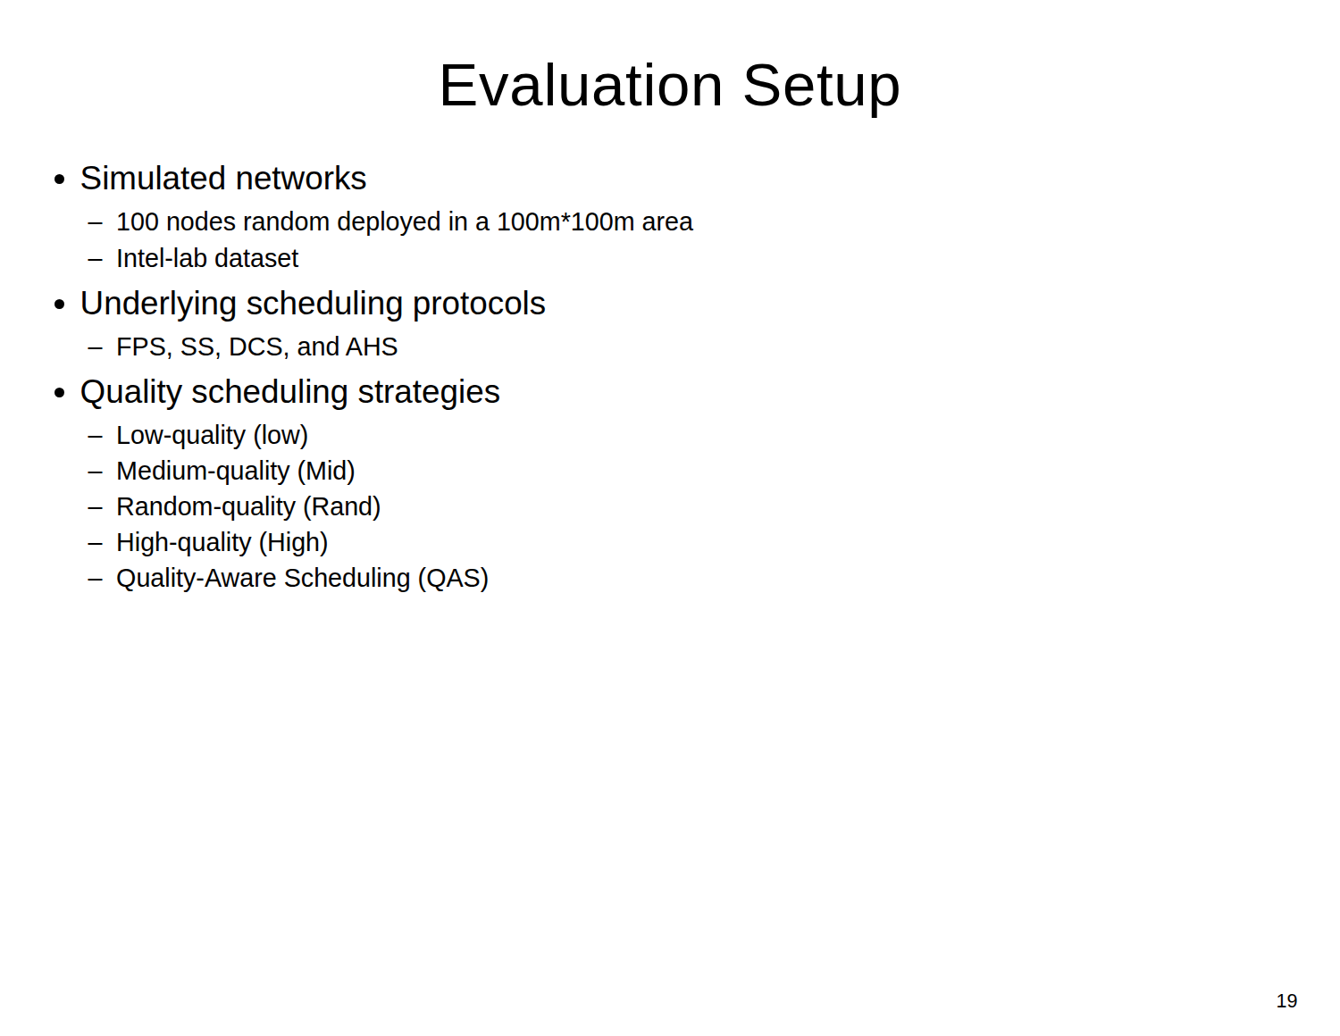Evaluation Setup
Simulated networks
100 nodes random deployed in a 100m*100m area
Intel-lab dataset
Underlying scheduling protocols
FPS, SS, DCS, and AHS
Quality scheduling strategies
Low-quality (low)
Medium-quality (Mid)
Random-quality (Rand)
High-quality (High)
Quality-Aware Scheduling (QAS)
19